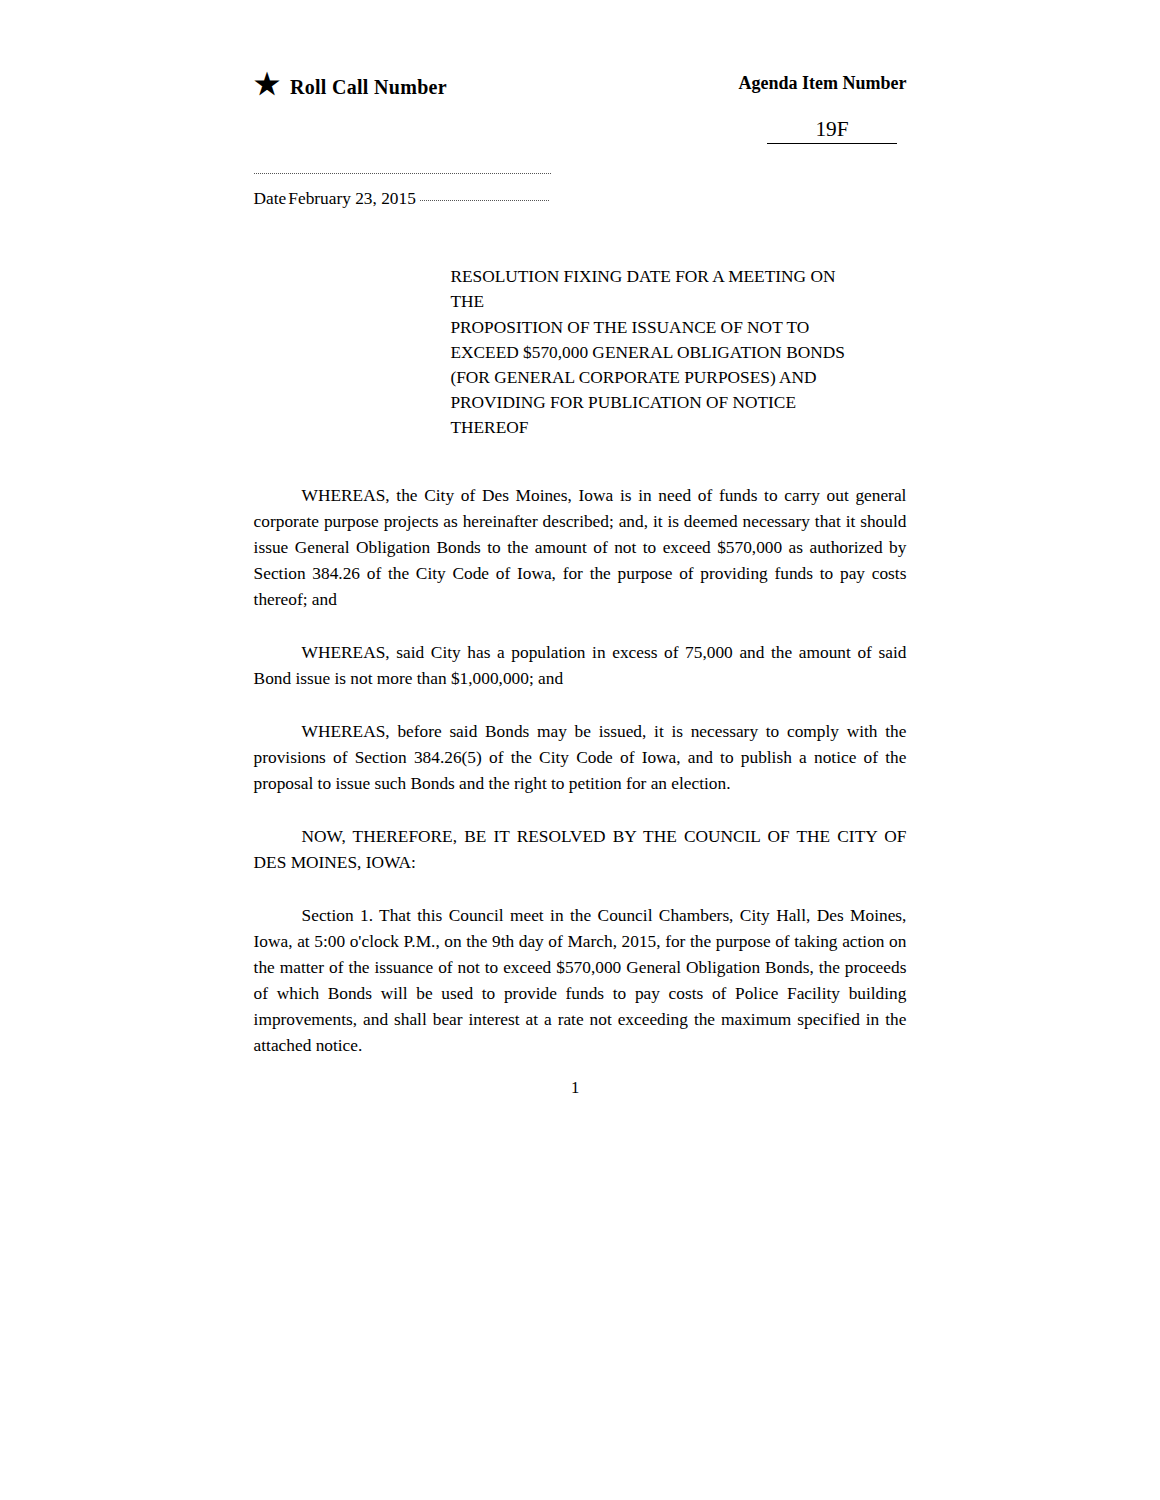★Roll Call Number
Agenda Item Number 19F
Date February 23, 2015
RESOLUTION FIXING DATE FOR A MEETING ON THE
PROPOSITION OF THE ISSUANCE OF NOT TO
EXCEED $570,000 GENERAL OBLIGATION BONDS
(FOR GENERAL CORPORATE PURPOSES) AND
PROVIDING FOR PUBLICATION OF NOTICE THEREOF
WHEREAS, the City of Des Moines, Iowa is in need of funds to carry out general corporate purpose projects as hereinafter described; and, it is deemed necessary that it should issue General Obligation Bonds to the amount of not to exceed $570,000 as authorized by Section 384.26 of the City Code of Iowa, for the purpose of providing funds to pay costs thereof; and
WHEREAS, said City has a population in excess of 75,000 and the amount of said Bond issue is not more than $1,000,000; and
WHEREAS, before said Bonds may be issued, it is necessary to comply with the provisions of Section 384.26(5) of the City Code of Iowa, and to publish a notice of the proposal to issue such Bonds and the right to petition for an election.
NOW, THEREFORE, BE IT RESOLVED BY THE COUNCIL OF THE CITY OF DES MOINES, IOWA:
Section 1. That this Council meet in the Council Chambers, City Hall, Des Moines, Iowa, at 5:00 o'clock P.M., on the 9th day of March, 2015, for the purpose of taking action on the matter of the issuance of not to exceed $570,000 General Obligation Bonds, the proceeds of which Bonds will be used to provide funds to pay costs of Police Facility building improvements, and shall bear interest at a rate not exceeding the maximum specified in the attached notice.
1